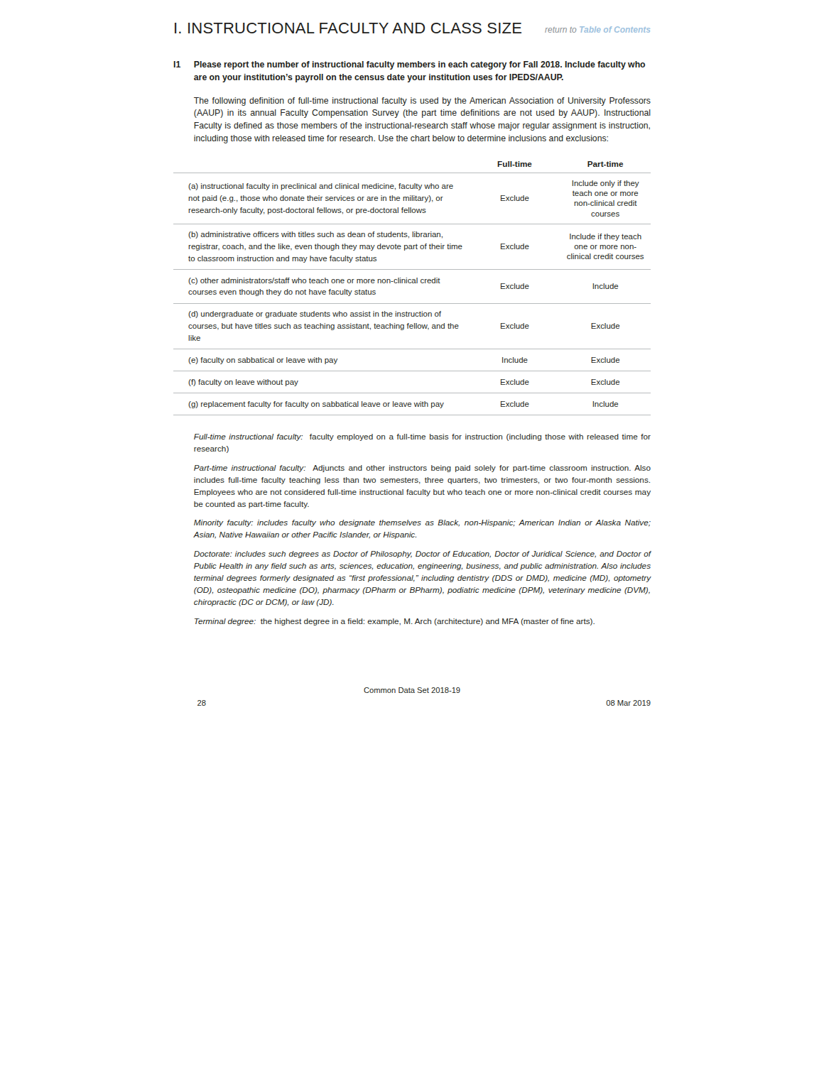return to Table of Contents
I. INSTRUCTIONAL FACULTY AND CLASS SIZE
I1
Please report the number of instructional faculty members in each category for Fall 2018. Include faculty who are on your institution’s payroll on the census date your institution uses for IPEDS/AAUP.
The following definition of full-time instructional faculty is used by the American Association of University Professors (AAUP) in its annual Faculty Compensation Survey (the part time definitions are not used by AAUP). Instructional Faculty is defined as those members of the instructional-research staff whose major regular assignment is instruction, including those with released time for research. Use the chart below to determine inclusions and exclusions:
| | Full-time | Part-time |
| --- | --- | --- |
| (a) instructional faculty in preclinical and clinical medicine, faculty who are not paid (e.g., those who donate their services or are in the military), or research-only faculty, post-doctoral fellows, or pre-doctoral fellows | Exclude | Include only if they teach one or more non-clinical credit courses |
| (b) administrative officers with titles such as dean of students, librarian, registrar, coach, and the like, even though they may devote part of their time to classroom instruction and may have faculty status | Exclude | Include if they teach one or more non-clinical credit courses |
| (c) other administrators/staff who teach one or more non-clinical credit courses even though they do not have faculty status | Exclude | Include |
| (d) undergraduate or graduate students who assist in the instruction of courses, but have titles such as teaching assistant, teaching fellow, and the like | Exclude | Exclude |
| (e) faculty on sabbatical or leave with pay | Include | Exclude |
| (f) faculty on leave without pay | Exclude | Exclude |
| (g) replacement faculty for faculty on sabbatical leave or leave with pay | Exclude | Include |
Full-time instructional faculty: faculty employed on a full-time basis for instruction (including those with released time for research)
Part-time instructional faculty: Adjuncts and other instructors being paid solely for part-time classroom instruction. Also includes full-time faculty teaching less than two semesters, three quarters, two trimesters, or two four-month sessions. Employees who are not considered full-time instructional faculty but who teach one or more non-clinical credit courses may be counted as part-time faculty.
Minority faculty: includes faculty who designate themselves as Black, non-Hispanic; American Indian or Alaska Native; Asian, Native Hawaiian or other Pacific Islander, or Hispanic.
Doctorate: includes such degrees as Doctor of Philosophy, Doctor of Education, Doctor of Juridical Science, and Doctor of Public Health in any field such as arts, sciences, education, engineering, business, and public administration. Also includes terminal degrees formerly designated as “first professional,” including dentistry (DDS or DMD), medicine (MD), optometry (OD), osteopathic medicine (DO), pharmacy (DPharm or BPharm), podiatric medicine (DPM), veterinary medicine (DVM), chiropractic (DC or DCM), or law (JD).
Terminal degree: the highest degree in a field: example, M. Arch (architecture) and MFA (master of fine arts).
Common Data Set 2018-19
28
08 Mar 2019